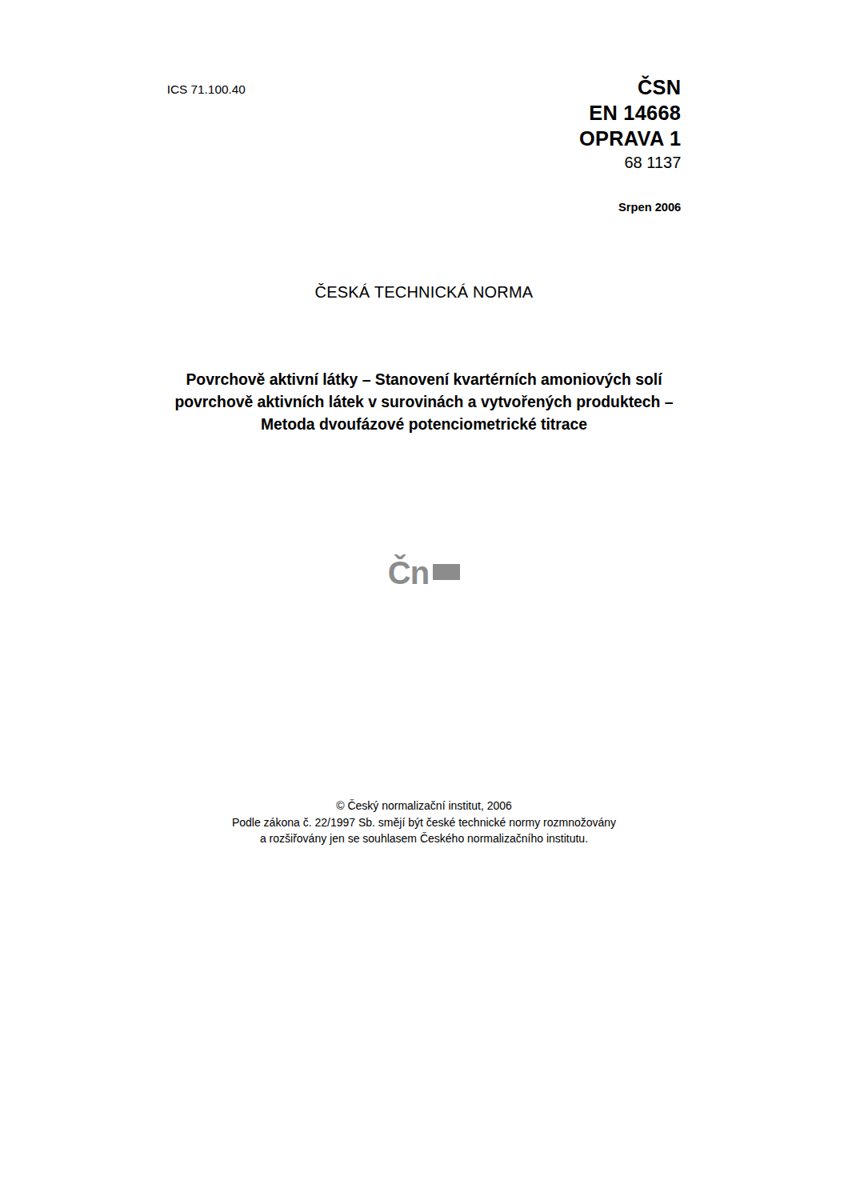ICS 71.100.40
ČSN
EN 14668
OPRAVA 1
68 1137
Srpen 2006
ČESKÁ TECHNICKÁ NORMA
Povrchově aktivní látky – Stanovení kvartérních amoniových solí
povrchově aktivních látek v surovinách a vytvořených produktech –
Metoda dvoufázové potenciometrické titrace
Čn
© Český normalizační institut, 2006
Podle zákona č. 22/1997 Sb. smějí být české technické normy rozmnožovány
a rozšiřovány jen se souhlasem Českého normalizačního institutu.